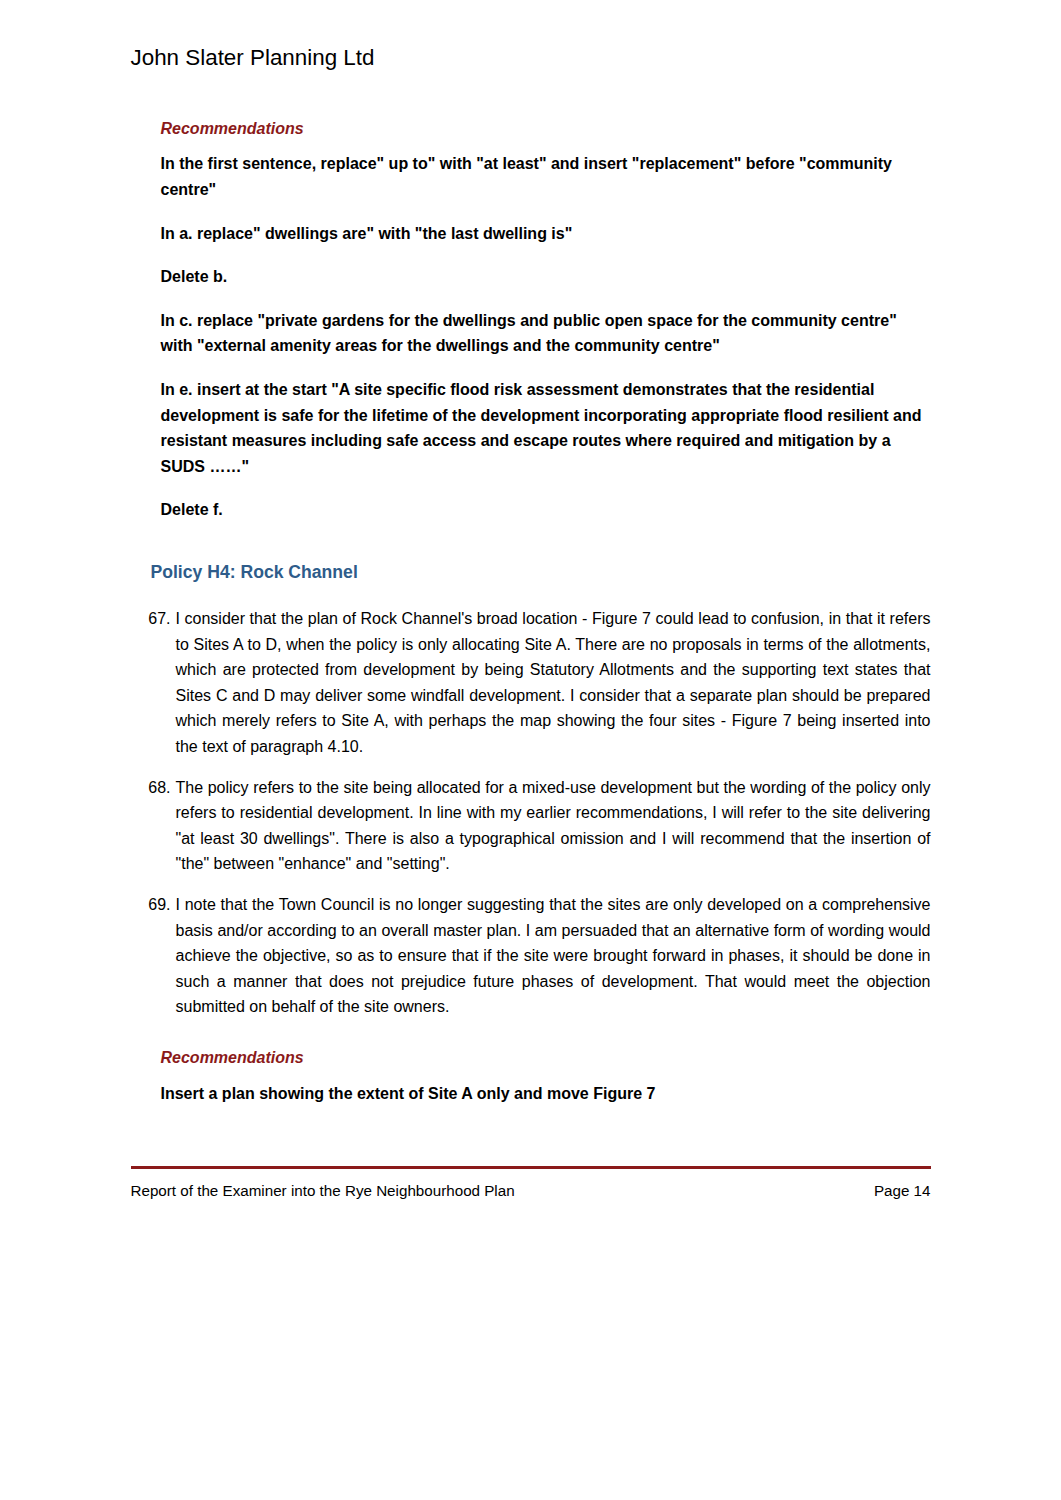John Slater Planning Ltd
Recommendations
In the first sentence, replace" up to" with "at least" and insert "replacement" before "community centre"
In a. replace" dwellings are" with "the last dwelling is"
Delete b.
In c. replace "private gardens for the dwellings and public open space for the community centre" with "external amenity areas for the dwellings and the community centre"
In e. insert at the start "A site specific flood risk assessment demonstrates that the residential development is safe for the lifetime of the development incorporating appropriate flood resilient and resistant measures including safe access and escape routes where required and mitigation by a SUDS ……"
Delete f.
Policy H4: Rock Channel
I consider that the plan of Rock Channel's broad location - Figure 7 could lead to confusion, in that it refers to Sites A to D, when the policy is only allocating Site A. There are no proposals in terms of the allotments, which are protected from development by being Statutory Allotments and the supporting text states that Sites C and D may deliver some windfall development. I consider that a separate plan should be prepared which merely refers to Site A, with perhaps the map showing the four sites - Figure 7 being inserted into the text of paragraph 4.10.
The policy refers to the site being allocated for a mixed-use development but the wording of the policy only refers to residential development. In line with my earlier recommendations, I will refer to the site delivering "at least 30 dwellings". There is also a typographical omission and I will recommend that the insertion of "the" between "enhance" and "setting".
I note that the Town Council is no longer suggesting that the sites are only developed on a comprehensive basis and/or according to an overall master plan. I am persuaded that an alternative form of wording would achieve the objective, so as to ensure that if the site were brought forward in phases, it should be done in such a manner that does not prejudice future phases of development. That would meet the objection submitted on behalf of the site owners.
Recommendations
Insert a plan showing the extent of Site A only and move Figure 7
Report of the Examiner into the Rye Neighbourhood Plan Page 14